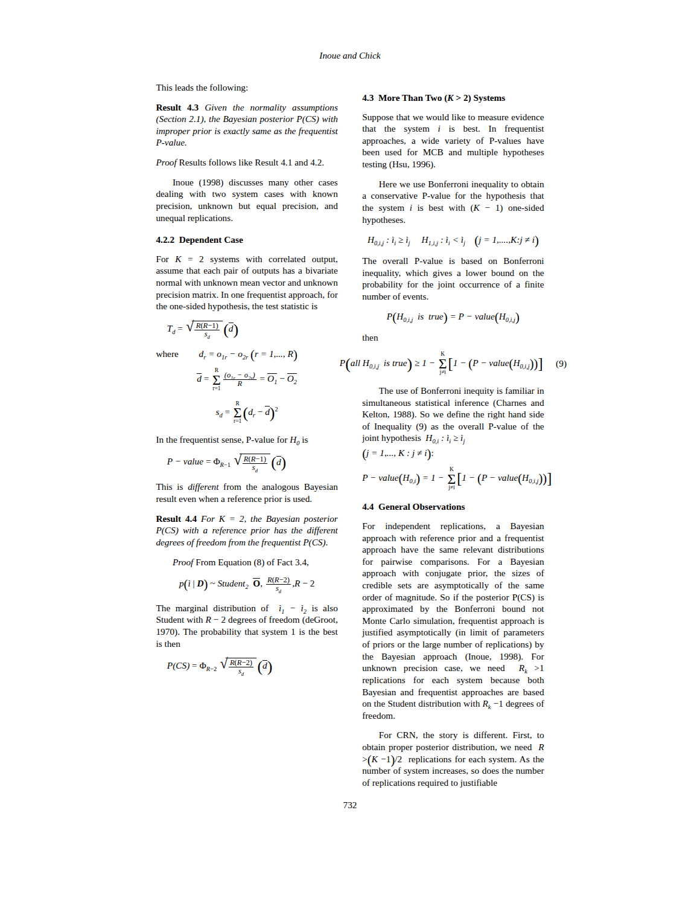Inoue and Chick
This leads the following:
Result 4.3 Given the normality assumptions (Section 2.1), the Bayesian posterior P(CS) with improper prior is exactly same as the frequentist P-value.
Proof Results follows like Result 4.1 and 4.2.
Inoue (1998) discusses many other cases dealing with two system cases with known precision, unknown but equal precision, and unequal replications.
4.2.2 Dependent Case
For K = 2 systems with correlated output, assume that each pair of outputs has a bivariate normal with unknown mean vector and unknown precision matrix. In one frequentist approach, for the one-sided hypothesis, the test statistic is
Td = R(R−1) sd(d)
where dr = o1r − o2r (r = 1,..., R)
d = RΣr=1(o1r − o2r) R = O1 − O2
sd = RΣr=1(dr − d)2
In the frequentist sense, P-value for H0 is
P − value = ΦR−1 R(R−1) sd(d)
This is different from the analogous Bayesian result even when a reference prior is used.
Result 4.4 For K = 2, the Bayesian posterior P(CS) with a reference prior has the different degrees of freedom from the frequentist P(CS).
Proof From Equation (8) of Fact 3.4,
p(ì | D) ~ Student2 O, R(R−2) sd,R − 2
The marginal distribution of ì1 − ì2 is also Student with R − 2 degrees of freedom (deGroot, 1970). The probability that system 1 is the best is then
P(CS) = ΦR−2 R(R−2) sd(d)
4.3 More Than Two (K > 2) Systems
Suppose that we would like to measure evidence that the system i is best. In frequentist approaches, a wide variety of P-values have been used for MCB and multiple hypotheses testing (Hsu, 1996).
Here we use Bonferroni inequality to obtain a conservative P-value for the hypothesis that the system i is best with (K − 1) one-sided hypotheses.
H0,i,j : ìi ≥ ìj H1,i,j : ìi < ìj (j = 1,....,K:j ≠ i)
The overall P-value is based on Bonferroni inequality, which gives a lower bound on the probability for the joint occurrence of a finite number of events.
P(H0,i,j is true) = P − value(H0,i,j)
then
P(all H0,i,j is true) ≥ 1 − KΣj≠i[1 − (P − value(H0,i,j))] (9)
The use of Bonferroni inequity is familiar in simultaneous statistical inference (Charnes and Kelton, 1988). So we define the right hand side of Inequality (9) as the overall P-value of the joint hypothesis H0,i : ìi ≥ ìj
(j = 1,..., K : j ≠ i):
P − value(H0,i) = 1 − KΣj≠i[1 − (P − value(H0,i,j))]
4.4 General Observations
For independent replications, a Bayesian approach with reference prior and a frequentist approach have the same relevant distributions for pairwise comparisons. For a Bayesian approach with conjugate prior, the sizes of credible sets are asymptotically of the same order of magnitude. So if the posterior P(CS) is approximated by the Bonferroni bound not Monte Carlo simulation, frequentist approach is justified asymptotically (in limit of parameters of priors or the large number of replications) by the Bayesian approach (Inoue, 1998). For unknown precision case, we need Rk >1 replications for each system because both Bayesian and frequentist approaches are based on the Student distribution with Rk −1 degrees of freedom.
For CRN, the story is different. First, to obtain proper posterior distribution, we need R >(K −1)/2 replications for each system. As the number of system increases, so does the number of replications required to justifiable
732